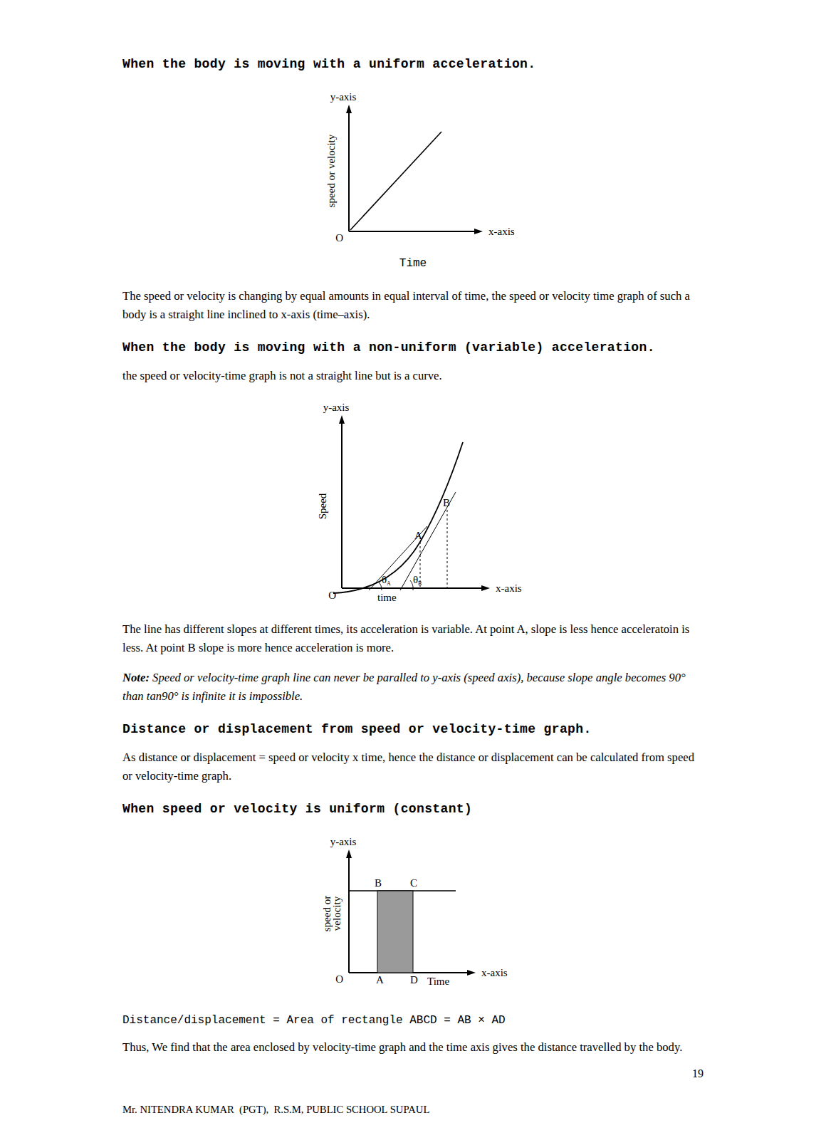When the body is moving with a uniform acceleration.
y-axis x-axis O speed or velocity
Time
The speed or velocity is changing by equal amounts in equal interval of time, the speed or velocity time graph of such a body is a straight line inclined to x-axis (time–axis).
When the body is moving with a non-uniform (variable) acceleration.
the speed or velocity-time graph is not a straight line but is a curve.
A B θ A θ B y-axis x-axis O time Speed
The line has different slopes at different times, its acceleration is variable. At point A, slope is less hence acceleratoin is less. At point B slope is more hence acceleration is more.
Note: Speed or velocity-time graph line can never be paralled to y-axis (speed axis), because slope angle becomes 90° than tan90° is infinite it is impossible.
Distance or displacement from speed or velocity-time graph.
As distance or displacement = speed or velocity x time, hence the distance or displacement can be calculated from speed or velocity-time graph.
When speed or velocity is uniform (constant)
B C A D O y-axis x-axis Time speed or velocity
Distance/displacement = Area of rectangle ABCD = AB × AD
Thus, We find that the area enclosed by velocity-time graph and the time axis gives the distance travelled by the body.
19
Mr. NITENDRA KUMAR (PGT), R.S.M, PUBLIC SCHOOL SUPAUL